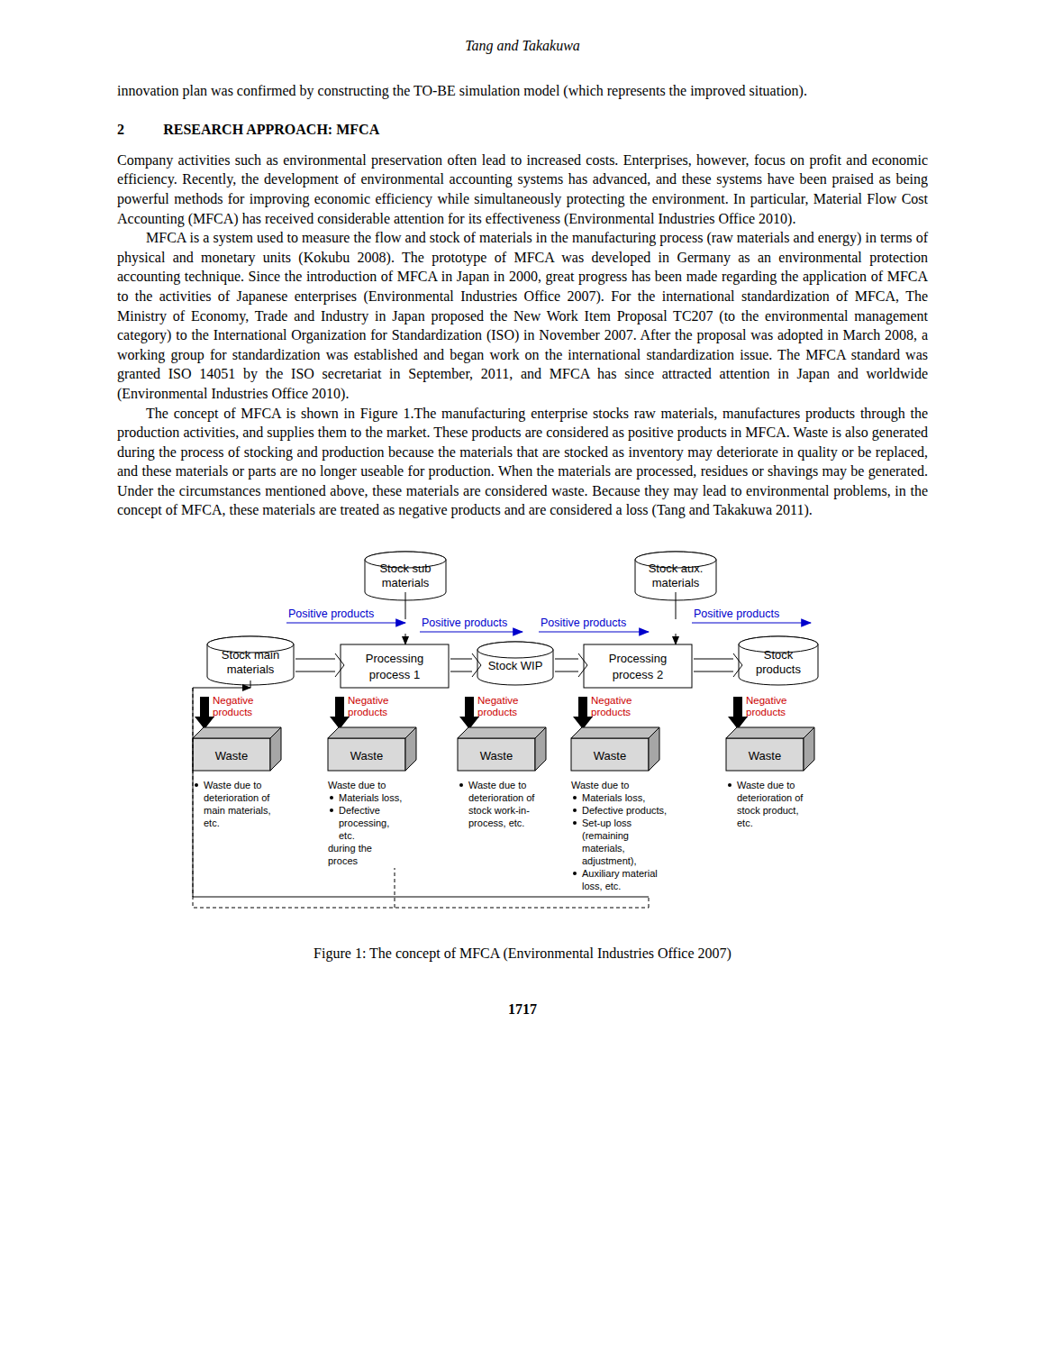Tang and Takakuwa
innovation plan was confirmed by constructing the TO-BE simulation model (which represents the improved situation).
2 RESEARCH APPROACH: MFCA
Company activities such as environmental preservation often lead to increased costs. Enterprises, however, focus on profit and economic efficiency. Recently, the development of environmental accounting systems has advanced, and these systems have been praised as being powerful methods for improving economic efficiency while simultaneously protecting the environment. In particular, Material Flow Cost Accounting (MFCA) has received considerable attention for its effectiveness (Environmental Industries Office 2010).
MFCA is a system used to measure the flow and stock of materials in the manufacturing process (raw materials and energy) in terms of physical and monetary units (Kokubu 2008). The prototype of MFCA was developed in Germany as an environmental protection accounting technique. Since the introduction of MFCA in Japan in 2000, great progress has been made regarding the application of MFCA to the activities of Japanese enterprises (Environmental Industries Office 2007). For the international standardization of MFCA, The Ministry of Economy, Trade and Industry in Japan proposed the New Work Item Proposal TC207 (to the environmental management category) to the International Organization for Standardization (ISO) in November 2007. After the proposal was adopted in March 2008, a working group for standardization was established and began work on the international standardization issue. The MFCA standard was granted ISO 14051 by the ISO secretariat in September, 2011, and MFCA has since attracted attention in Japan and worldwide (Environmental Industries Office 2010).
The concept of MFCA is shown in Figure 1.The manufacturing enterprise stocks raw materials, manufactures products through the production activities, and supplies them to the market. These products are considered as positive products in MFCA. Waste is also generated during the process of stocking and production because the materials that are stocked as inventory may deteriorate in quality or be replaced, and these materials or parts are no longer useable for production. When the materials are processed, residues or shavings may be generated. Under the circumstances mentioned above, these materials are considered waste. Because they may lead to environmental problems, in the concept of MFCA, these materials are treated as negative products and are considered a loss (Tang and Takakuwa 2011).
Stock sub materials Stock aux. materials Positive products Positive products Positive products Positive products Stock main materials Processing process 1 Stock WIP Processing process 2 Stock products Negative products Negative products Negative products Negative products Negative products Waste Waste Waste Waste Waste Waste due to deterioration of main materials, etc. Waste due to Materials loss, Defective processing, etc. during the proces Waste due to deterioration of stock work-in- process, etc. Waste due to Materials loss, Defective products, Set-up loss (remaining materials, adjustment), Auxiliary material loss, etc. Waste due to deterioration of stock product, etc.
Figure 1: The concept of MFCA (Environmental Industries Office 2007)
1717